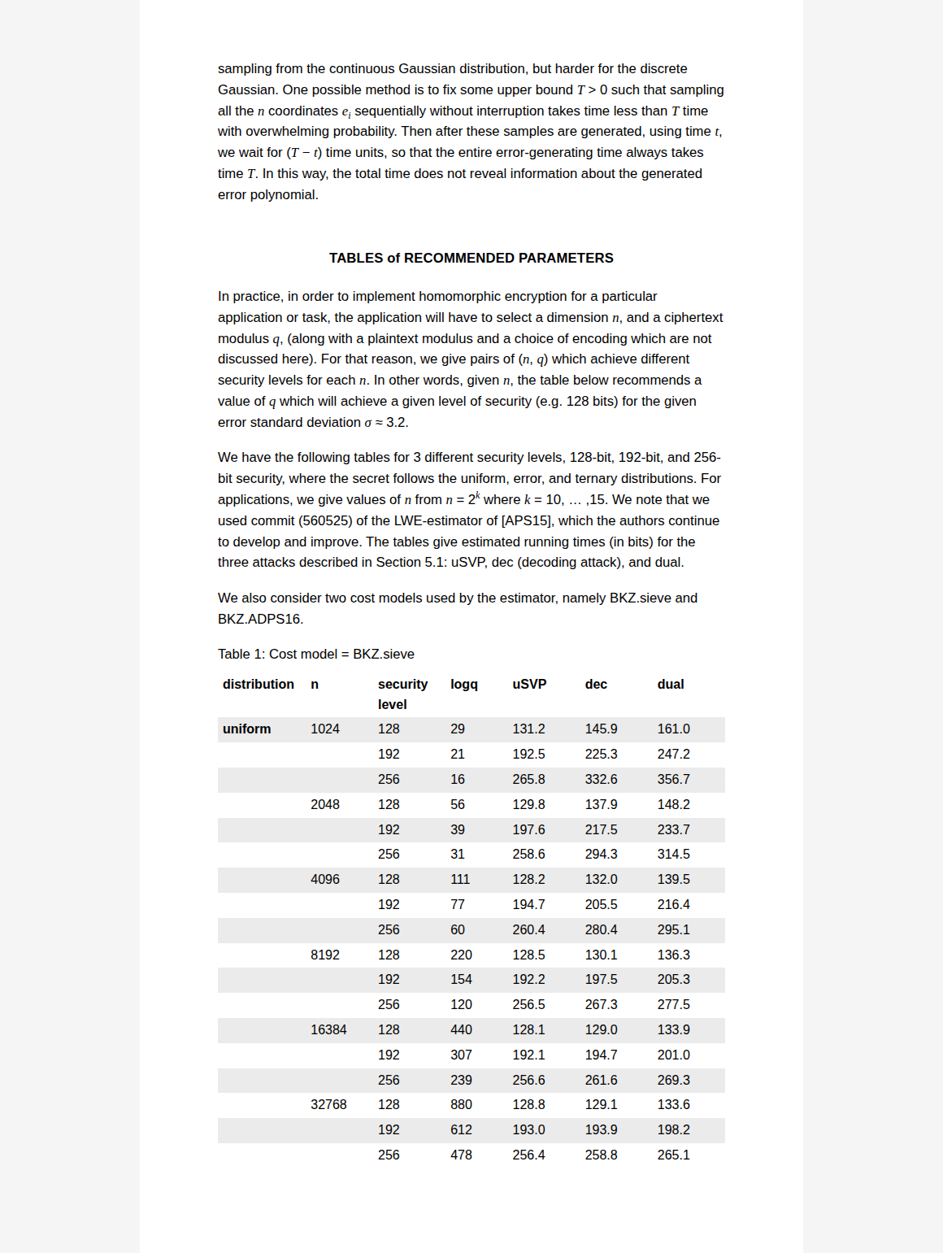sampling from the continuous Gaussian distribution, but harder for the discrete Gaussian. One possible method is to fix some upper bound T > 0 such that sampling all the n coordinates ei sequentially without interruption takes time less than T time with overwhelming probability. Then after these samples are generated, using time t, we wait for (T − t) time units, so that the entire error-generating time always takes time T. In this way, the total time does not reveal information about the generated error polynomial.
TABLES of RECOMMENDED PARAMETERS
In practice, in order to implement homomorphic encryption for a particular application or task, the application will have to select a dimension n, and a ciphertext modulus q, (along with a plaintext modulus and a choice of encoding which are not discussed here). For that reason, we give pairs of (n, q) which achieve different security levels for each n. In other words, given n, the table below recommends a value of q which will achieve a given level of security (e.g. 128 bits) for the given error standard deviation σ ≈ 3.2.
We have the following tables for 3 different security levels, 128-bit, 192-bit, and 256-bit security, where the secret follows the uniform, error, and ternary distributions. For applications, we give values of n from n = 2k where k = 10, … ,15. We note that we used commit (560525) of the LWE-estimator of [APS15], which the authors continue to develop and improve. The tables give estimated running times (in bits) for the three attacks described in Section 5.1: uSVP, dec (decoding attack), and dual.
We also consider two cost models used by the estimator, namely BKZ.sieve and BKZ.ADPS16.
Table 1: Cost model = BKZ.sieve
| distribution | n | security level | logq | uSVP | dec | dual |
| --- | --- | --- | --- | --- | --- | --- |
| uniform | 1024 | 128 | 29 | 131.2 | 145.9 | 161.0 |
| | | 192 | 21 | 192.5 | 225.3 | 247.2 |
| | | 256 | 16 | 265.8 | 332.6 | 356.7 |
| | 2048 | 128 | 56 | 129.8 | 137.9 | 148.2 |
| | | 192 | 39 | 197.6 | 217.5 | 233.7 |
| | | 256 | 31 | 258.6 | 294.3 | 314.5 |
| | 4096 | 128 | 111 | 128.2 | 132.0 | 139.5 |
| | | 192 | 77 | 194.7 | 205.5 | 216.4 |
| | | 256 | 60 | 260.4 | 280.4 | 295.1 |
| | 8192 | 128 | 220 | 128.5 | 130.1 | 136.3 |
| | | 192 | 154 | 192.2 | 197.5 | 205.3 |
| | | 256 | 120 | 256.5 | 267.3 | 277.5 |
| | 16384 | 128 | 440 | 128.1 | 129.0 | 133.9 |
| | | 192 | 307 | 192.1 | 194.7 | 201.0 |
| | | 256 | 239 | 256.6 | 261.6 | 269.3 |
| | 32768 | 128 | 880 | 128.8 | 129.1 | 133.6 |
| | | 192 | 612 | 193.0 | 193.9 | 198.2 |
| | | 256 | 478 | 256.4 | 258.8 | 265.1 |